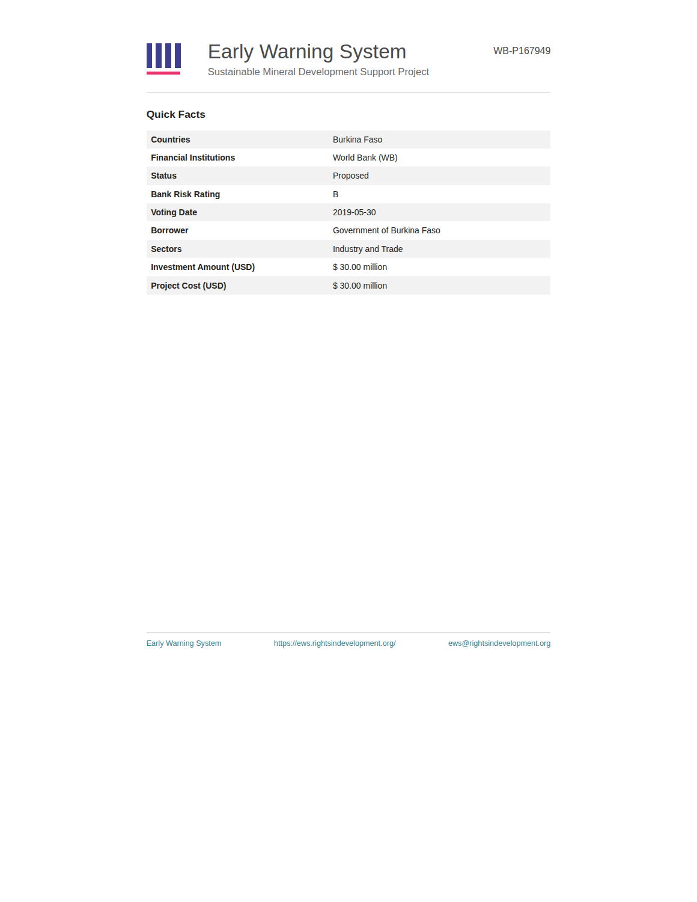Early Warning System
Sustainable Mineral Development Support Project
WB-P167949
Quick Facts
| Countries | Burkina Faso |
| Financial Institutions | World Bank (WB) |
| Status | Proposed |
| Bank Risk Rating | B |
| Voting Date | 2019-05-30 |
| Borrower | Government of Burkina Faso |
| Sectors | Industry and Trade |
| Investment Amount (USD) | $ 30.00 million |
| Project Cost (USD) | $ 30.00 million |
Early Warning System
https://ews.rightsindevelopment.org/
ews@rightsindevelopment.org